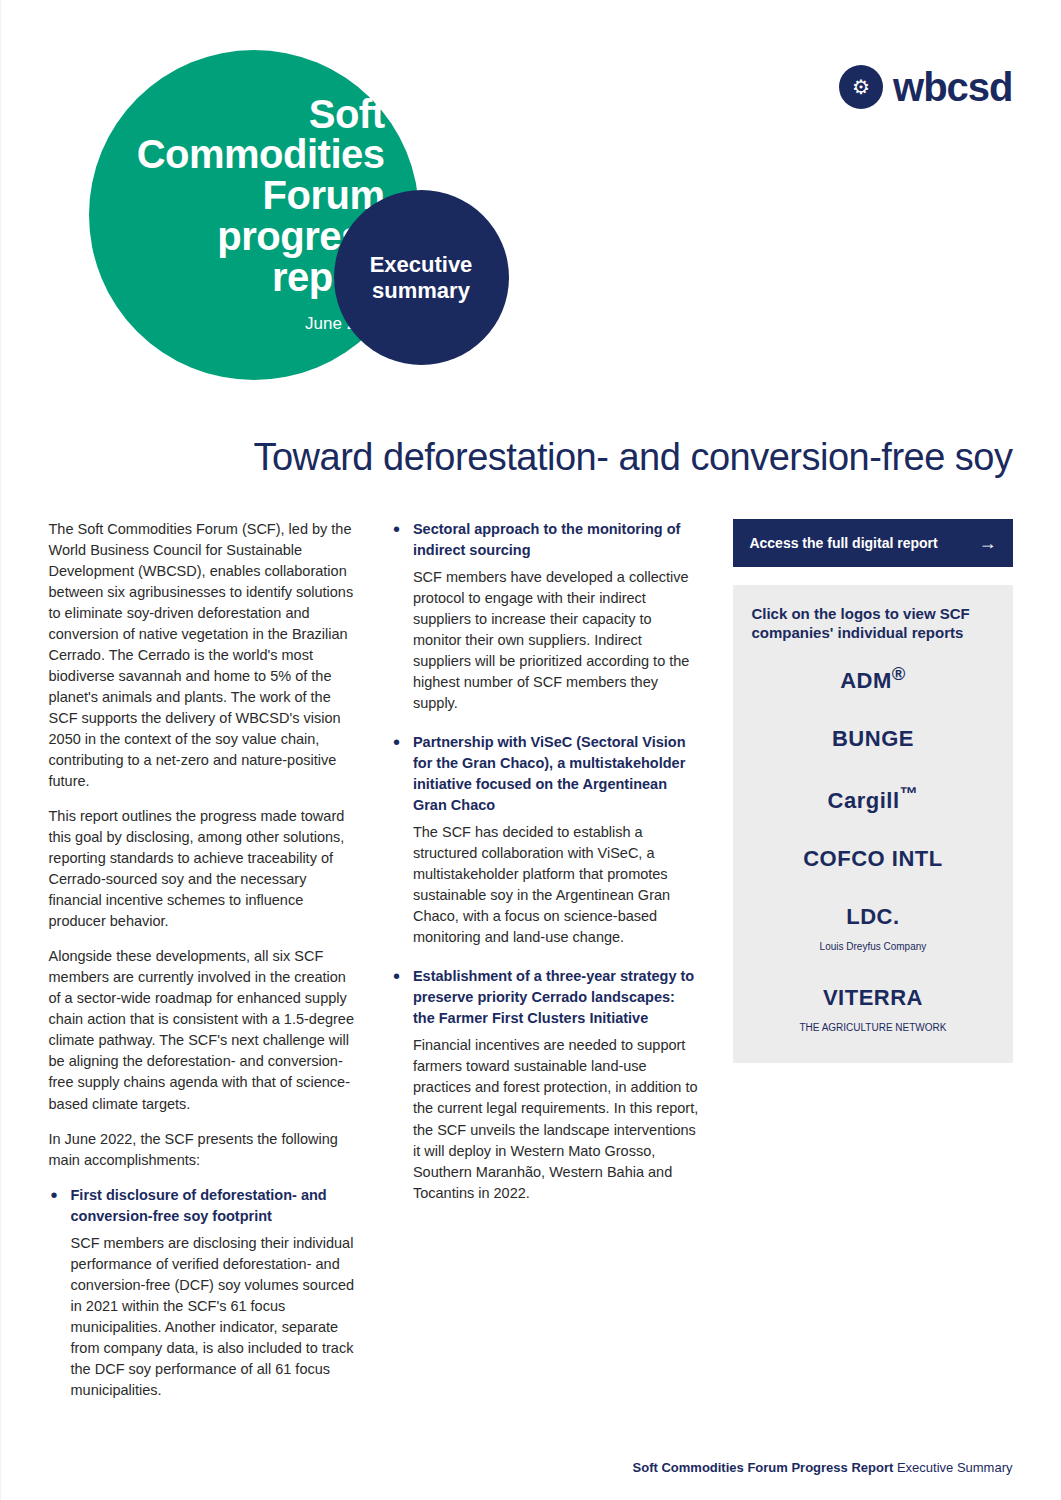⚙ wbcsd
Soft
Commodities
Forum
progress
report
June 2022
Executive
summary
Toward deforestation- and conversion-free soy
The Soft Commodities Forum (SCF), led by the World Business Council for Sustainable Development (WBCSD), enables collaboration between six agribusinesses to identify solutions to eliminate soy-driven deforestation and conversion of native vegetation in the Brazilian Cerrado. The Cerrado is the world's most biodiverse savannah and home to 5% of the planet's animals and plants. The work of the SCF supports the delivery of WBCSD's vision 2050 in the context of the soy value chain, contributing to a net-zero and nature-positive future.
This report outlines the progress made toward this goal by disclosing, among other solutions, reporting standards to achieve traceability of Cerrado-sourced soy and the necessary financial incentive schemes to influence producer behavior.
Alongside these developments, all six SCF members are currently involved in the creation of a sector-wide roadmap for enhanced supply chain action that is consistent with a 1.5-degree climate pathway. The SCF's next challenge will be aligning the deforestation- and conversion-free supply chains agenda with that of science-based climate targets.
In June 2022, the SCF presents the following main accomplishments:
First disclosure of deforestation- and conversion-free soy footprint
SCF members are disclosing their individual performance of verified deforestation- and conversion-free (DCF) soy volumes sourced in 2021 within the SCF's 61 focus municipalities. Another indicator, separate from company data, is also included to track the DCF soy performance of all 61 focus municipalities.
Sectoral approach to the monitoring of indirect sourcing
SCF members have developed a collective protocol to engage with their indirect suppliers to increase their capacity to monitor their own suppliers. Indirect suppliers will be prioritized according to the highest number of SCF members they supply.
Partnership with ViSeC (Sectoral Vision for the Gran Chaco), a multistakeholder initiative focused on the Argentinean Gran Chaco
The SCF has decided to establish a structured collaboration with ViSeC, a multistakeholder platform that promotes sustainable soy in the Argentinean Gran Chaco, with a focus on science-based monitoring and land-use change.
Establishment of a three-year strategy to preserve priority Cerrado landscapes: the Farmer First Clusters Initiative
Financial incentives are needed to support farmers toward sustainable land-use practices and forest protection, in addition to the current legal requirements. In this report, the SCF unveils the landscape interventions it will deploy in Western Mato Grosso, Southern Maranhão, Western Bahia and Tocantins in 2022.
Access the full digital report →
Click on the logos to view SCF companies' individual reports
ADM®
BUNGE
Cargill™
COFCO INTL
LDC.
Louis Dreyfus Company
VITERRA
THE AGRICULTURE NETWORK
Soft Commodities Forum Progress Report Executive Summary